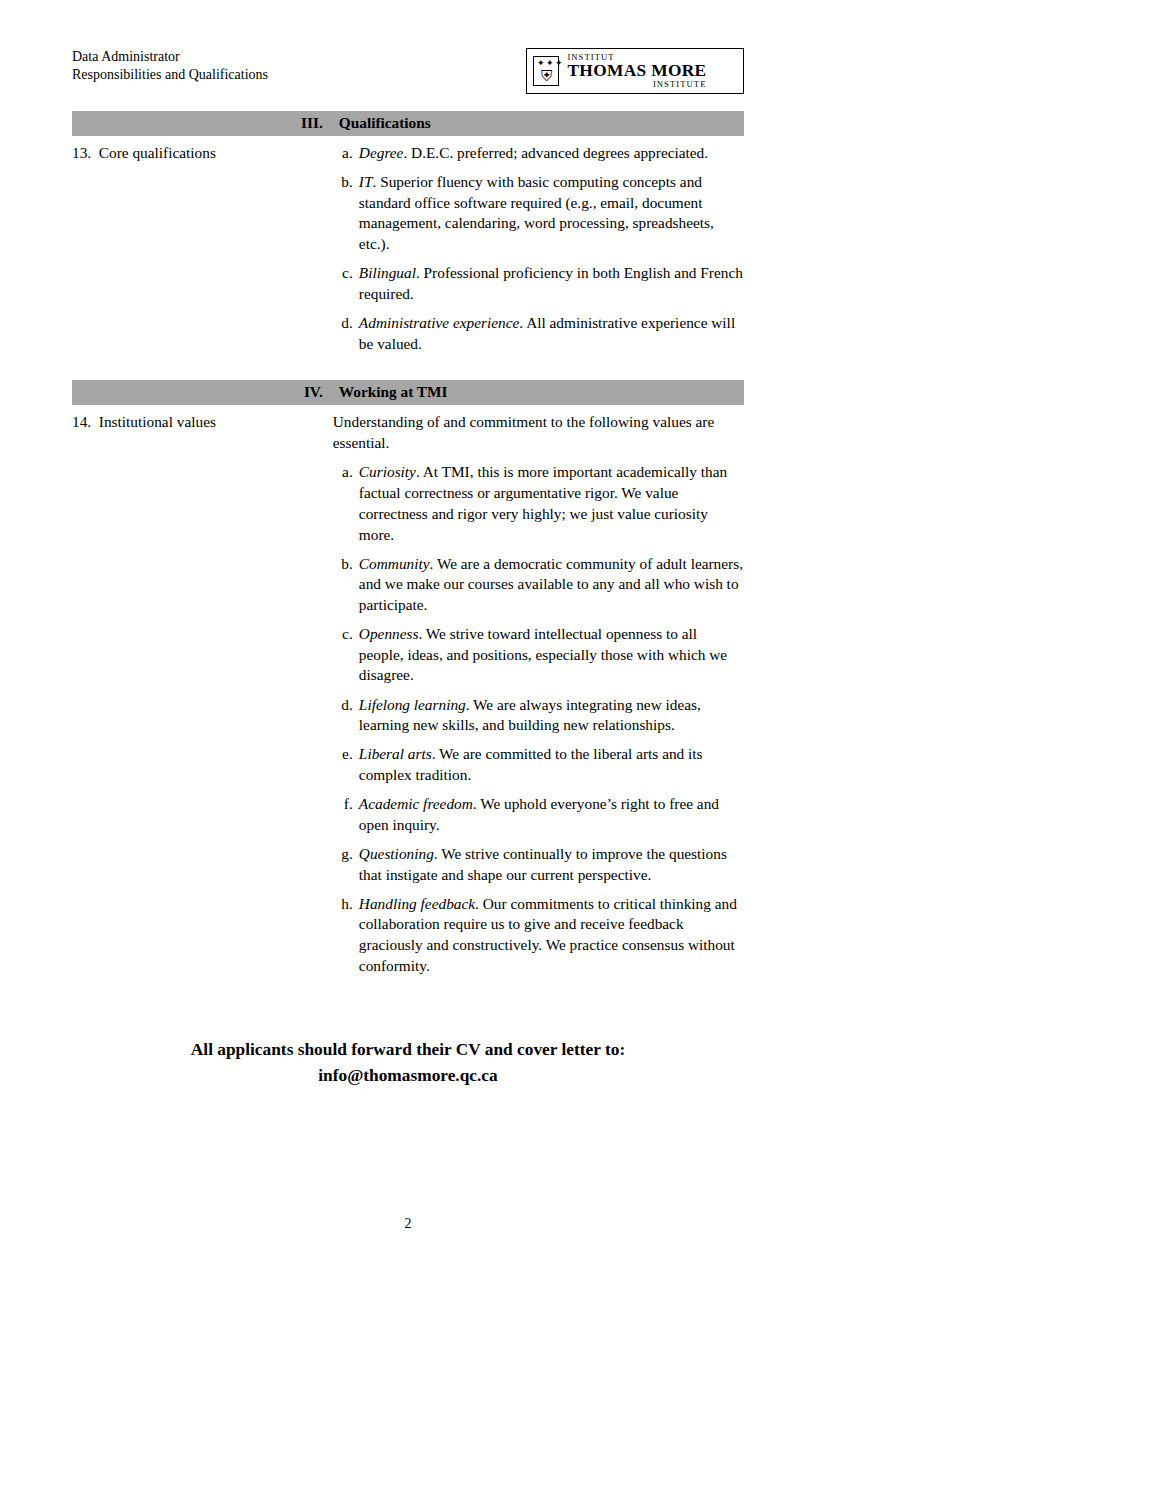Data Administrator
Responsibilities and Qualifications
✦✦✦
⛨
Institut
THOMAS MORE
Institute
| III. | Qualifications |
| 13. Core qualifications | Degree . D.E.C. preferred; advanced degrees appreciated. IT . Superior fluency with basic computing concepts and standard office software required (e.g., email, document management, calendaring, word processing, spreadsheets, etc.). Bilingual . Professional proficiency in both English and French required. Administrative experience . All administrative experience will be valued. |
| IV. | Working at TMI |
| 14. Institutional values | Understanding of and commitment to the following values are essential. Curiosity . At TMI, this is more important academically than factual correctness or argumentative rigor. We value correctness and rigor very highly; we just value curiosity more. Community . We are a democratic community of adult learners, and we make our courses available to any and all who wish to participate. Openness . We strive toward intellectual openness to all people, ideas, and positions, especially those with which we disagree. Lifelong learning . We are always integrating new ideas, learning new skills, and building new relationships. Liberal arts . We are committed to the liberal arts and its complex tradition. Academic freedom . We uphold everyone’s right to free and open inquiry. Questioning . We strive continually to improve the questions that instigate and shape our current perspective. Handling feedback . Our commitments to critical thinking and collaboration require us to give and receive feedback graciously and constructively. We practice consensus without conformity. |
All applicants should forward their CV and cover letter to: info@thomasmore.qc.ca
2